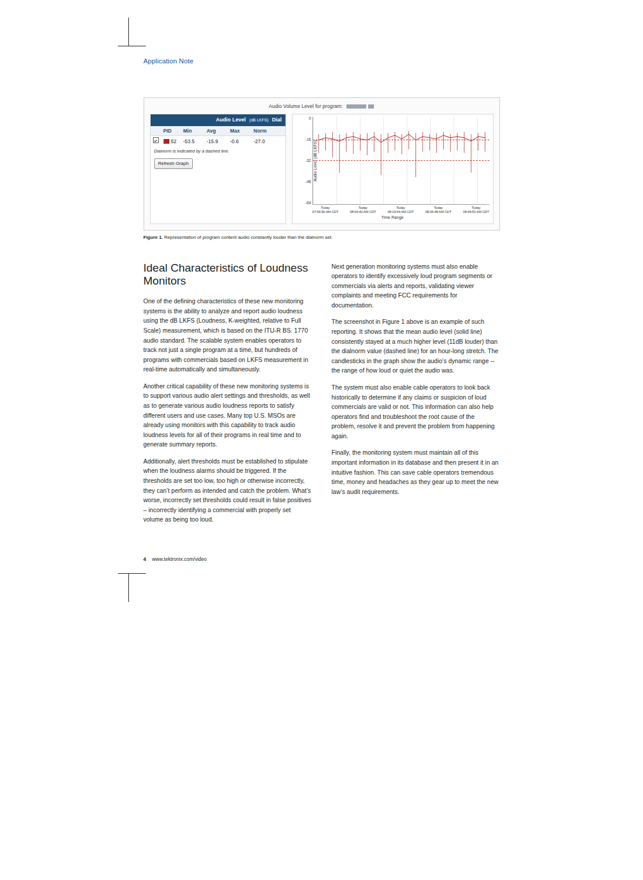Application Note
Audio Volume Level for program:
Audio Level(dB LKFS) Dial
PID
Min
Avg
Max
Norm
52
-53.5
-15.9
-0.6
-27.0
Dialnorm is indicated by a dashed line.
Refresh Graph
Audio Level (dB LKFS)
0 -16 -32 -48 -64
Today
07:49:36 AM CDT
Today
08:04:40 AM CDT
Today
08:19:44 AM CDT
Today
08:34:48 AM CDT
Today
08:49:53 AM CDT
Time Range
Figure 1. Representation of program content audio constantly louder than the dialnorm set.
Ideal Characteristics of Loudness Monitors
One of the defining characteristics of these new monitoring systems is the ability to analyze and report audio loudness using the dB LKFS (Loudness, K-weighted, relative to Full Scale) measurement, which is based on the ITU-R BS. 1770 audio standard. The scalable system enables operators to track not just a single program at a time, but hundreds of programs with commercials based on LKFS measurement in real-time automatically and simultaneously.
Another critical capability of these new monitoring systems is to support various audio alert settings and thresholds, as well as to generate various audio loudness reports to satisfy different users and use cases. Many top U.S. MSOs are already using monitors with this capability to track audio loudness levels for all of their programs in real time and to generate summary reports.
Additionally, alert thresholds must be established to stipulate when the loudness alarms should be triggered. If the thresholds are set too low, too high or otherwise incorrectly, they can’t perform as intended and catch the problem. What’s worse, incorrectly set thresholds could result in false positives – incorrectly identifying a commercial with properly set volume as being too loud.
Next generation monitoring systems must also enable operators to identify excessively loud program segments or commercials via alerts and reports, validating viewer complaints and meeting FCC requirements for documentation.
The screenshot in Figure 1 above is an example of such reporting. It shows that the mean audio level (solid line) consistently stayed at a much higher level (11dB louder) than the dialnorm value (dashed line) for an hour-long stretch. The candlesticks in the graph show the audio’s dynamic range -- the range of how loud or quiet the audio was.
The system must also enable cable operators to look back historically to determine if any claims or suspicion of loud commercials are valid or not. This information can also help operators find and troubleshoot the root cause of the problem, resolve it and prevent the problem from happening again.
Finally, the monitoring system must maintain all of this important information in its database and then present it in an intuitive fashion. This can save cable operators tremendous time, money and headaches as they gear up to meet the new law’s audit requirements.
4www.tektronix.com/video